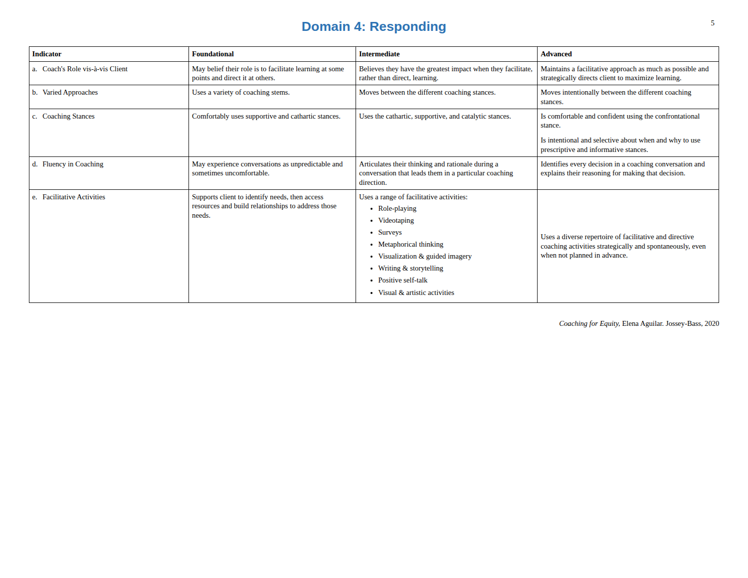5
Domain 4: Responding
| Indicator | Foundational | Intermediate | Advanced |
| --- | --- | --- | --- |
| a. Coach's Role vis-à-vis Client | May belief their role is to facilitate learning at some points and direct it at others. | Believes they have the greatest impact when they facilitate, rather than direct, learning. | Maintains a facilitative approach as much as possible and strategically directs client to maximize learning. |
| b. Varied Approaches | Uses a variety of coaching stems. | Moves between the different coaching stances. | Moves intentionally between the different coaching stances. |
| c. Coaching Stances | Comfortably uses supportive and cathartic stances. | Uses the cathartic, supportive, and catalytic stances. | Is comfortable and confident using the confrontational stance. Is intentional and selective about when and why to use prescriptive and informative stances. |
| d. Fluency in Coaching | May experience conversations as unpredictable and sometimes uncomfortable. | Articulates their thinking and rationale during a conversation that leads them in a particular coaching direction. | Identifies every decision in a coaching conversation and explains their reasoning for making that decision. |
| e. Facilitative Activities | Supports client to identify needs, then access resources and build relationships to address those needs. | Uses a range of facilitative activities: Role-playing Videotaping Surveys Metaphorical thinking Visualization & guided imagery Writing & storytelling Positive self-talk Visual & artistic activities | Uses a diverse repertoire of facilitative and directive coaching activities strategically and spontaneously, even when not planned in advance. |
Coaching for Equity, Elena Aguilar. Jossey-Bass, 2020